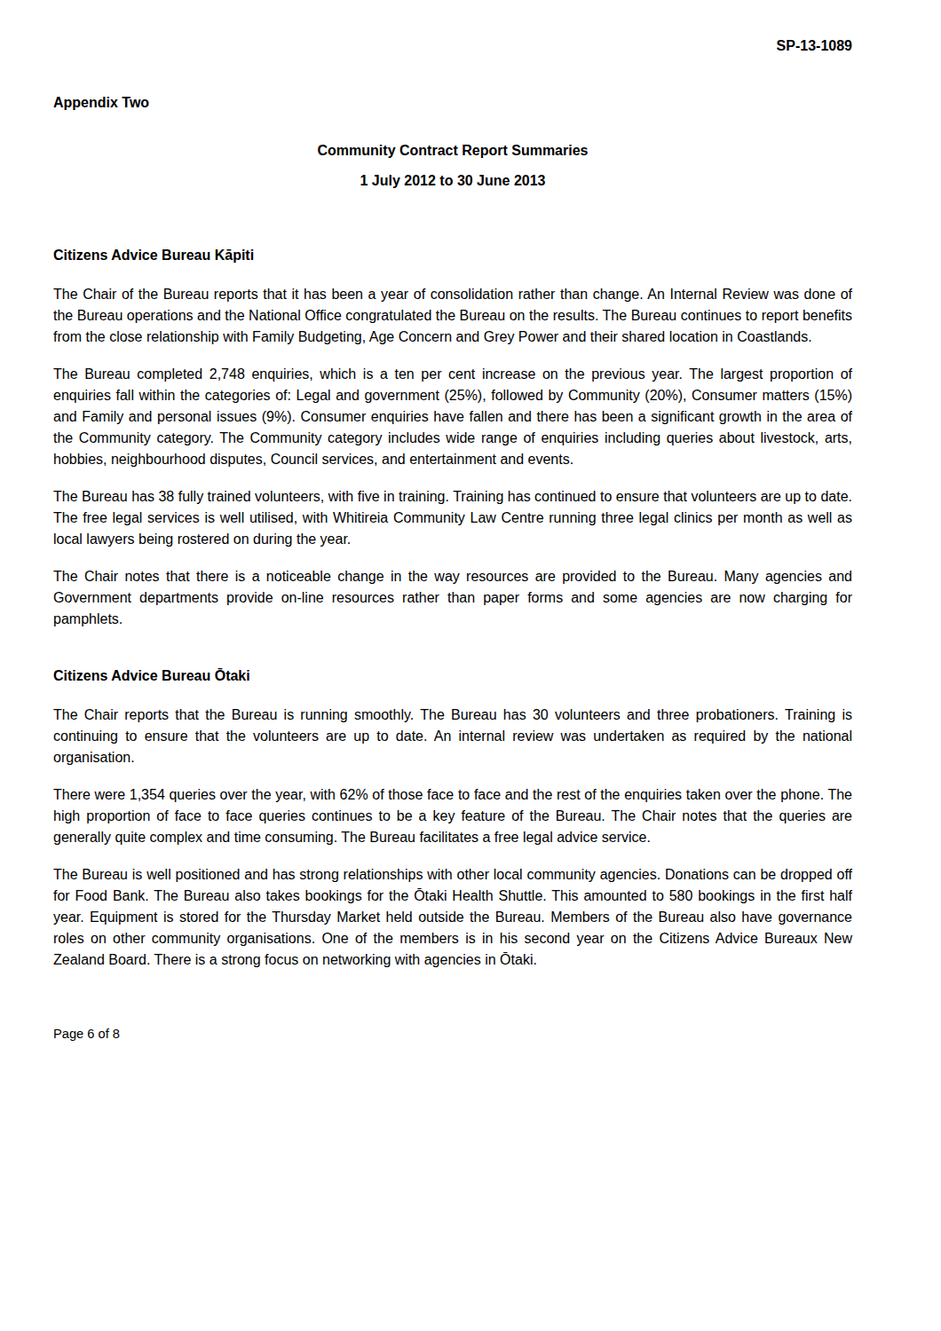SP-13-1089
Appendix Two
Community Contract Report Summaries
1 July 2012 to 30 June 2013
Citizens Advice Bureau Kāpiti
The Chair of the Bureau reports that it has been a year of consolidation rather than change. An Internal Review was done of the Bureau operations and the National Office congratulated the Bureau on the results. The Bureau continues to report benefits from the close relationship with Family Budgeting, Age Concern and Grey Power and their shared location in Coastlands.
The Bureau completed 2,748 enquiries, which is a ten per cent increase on the previous year. The largest proportion of enquiries fall within the categories of: Legal and government (25%), followed by Community (20%), Consumer matters (15%) and Family and personal issues (9%). Consumer enquiries have fallen and there has been a significant growth in the area of the Community category. The Community category includes wide range of enquiries including queries about livestock, arts, hobbies, neighbourhood disputes, Council services, and entertainment and events.
The Bureau has 38 fully trained volunteers, with five in training. Training has continued to ensure that volunteers are up to date. The free legal services is well utilised, with Whitireia Community Law Centre running three legal clinics per month as well as local lawyers being rostered on during the year.
The Chair notes that there is a noticeable change in the way resources are provided to the Bureau. Many agencies and Government departments provide on-line resources rather than paper forms and some agencies are now charging for pamphlets.
Citizens Advice Bureau Ōtaki
The Chair reports that the Bureau is running smoothly. The Bureau has 30 volunteers and three probationers. Training is continuing to ensure that the volunteers are up to date. An internal review was undertaken as required by the national organisation.
There were 1,354 queries over the year, with 62% of those face to face and the rest of the enquiries taken over the phone. The high proportion of face to face queries continues to be a key feature of the Bureau. The Chair notes that the queries are generally quite complex and time consuming. The Bureau facilitates a free legal advice service.
The Bureau is well positioned and has strong relationships with other local community agencies. Donations can be dropped off for Food Bank. The Bureau also takes bookings for the Ōtaki Health Shuttle. This amounted to 580 bookings in the first half year. Equipment is stored for the Thursday Market held outside the Bureau. Members of the Bureau also have governance roles on other community organisations. One of the members is in his second year on the Citizens Advice Bureaux New Zealand Board. There is a strong focus on networking with agencies in Ōtaki.
Page 6 of 8